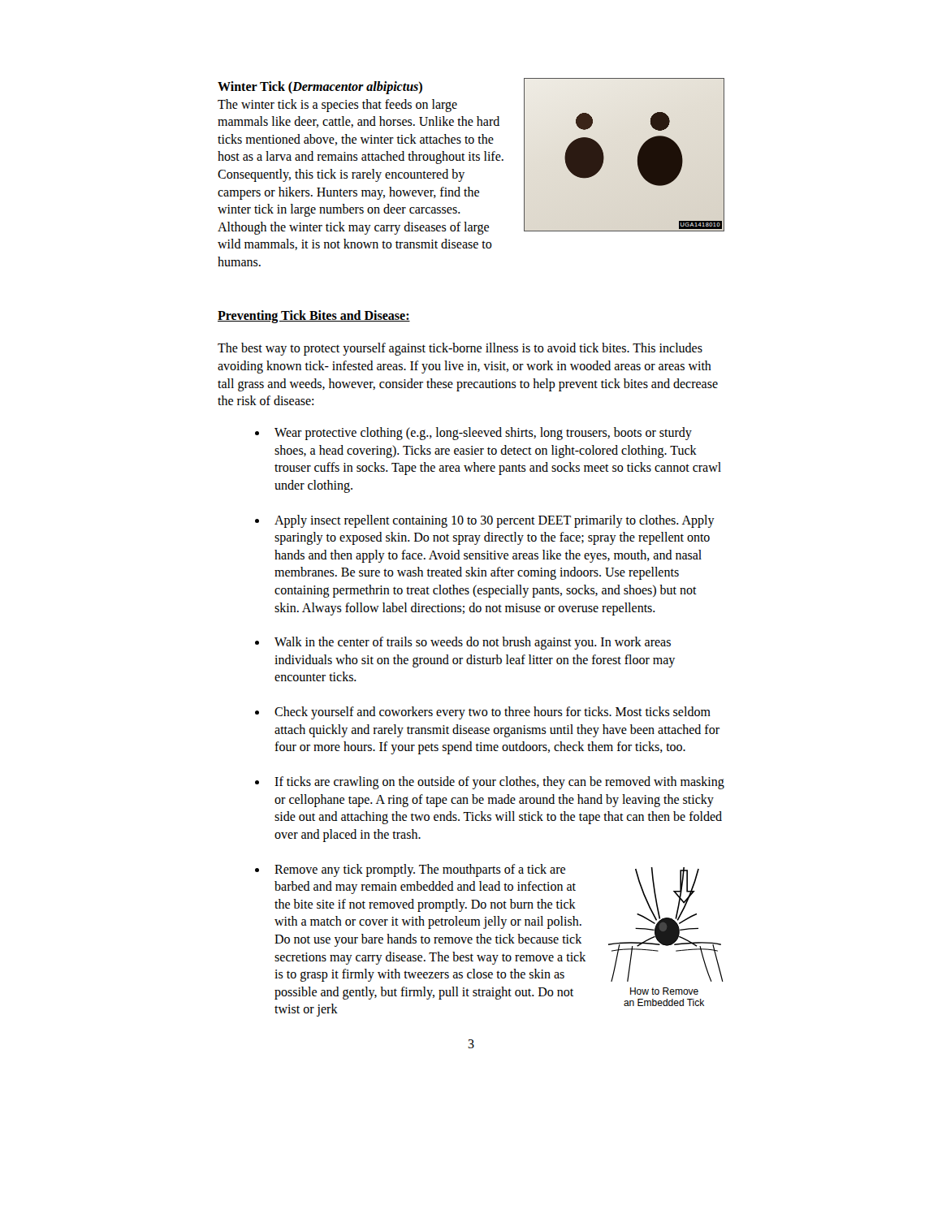UGA1418010
Winter Tick (Dermacentor albipictus)
The winter tick is a species that feeds on large mammals like deer, cattle, and horses. Unlike the hard ticks mentioned above, the winter tick attaches to the host as a larva and remains attached throughout its life. Consequently, this tick is rarely encountered by campers or hikers. Hunters may, however, find the winter tick in large numbers on deer carcasses. Although the winter tick may carry diseases of large wild mammals, it is not known to transmit disease to humans.
Preventing Tick Bites and Disease:
The best way to protect yourself against tick-borne illness is to avoid tick bites. This includes avoiding known tick- infested areas. If you live in, visit, or work in wooded areas or areas with tall grass and weeds, however, consider these precautions to help prevent tick bites and decrease the risk of disease:
Wear protective clothing (e.g., long-sleeved shirts, long trousers, boots or sturdy shoes, a head covering). Ticks are easier to detect on light-colored clothing. Tuck trouser cuffs in socks. Tape the area where pants and socks meet so ticks cannot crawl under clothing.
Apply insect repellent containing 10 to 30 percent DEET primarily to clothes. Apply sparingly to exposed skin. Do not spray directly to the face; spray the repellent onto hands and then apply to face. Avoid sensitive areas like the eyes, mouth, and nasal membranes. Be sure to wash treated skin after coming indoors. Use repellents containing permethrin to treat clothes (especially pants, socks, and shoes) but not skin. Always follow label directions; do not misuse or overuse repellents.
Walk in the center of trails so weeds do not brush against you. In work areas individuals who sit on the ground or disturb leaf litter on the forest floor may encounter ticks.
Check yourself and coworkers every two to three hours for ticks. Most ticks seldom attach quickly and rarely transmit disease organisms until they have been attached for four or more hours. If your pets spend time outdoors, check them for ticks, too.
If ticks are crawling on the outside of your clothes, they can be removed with masking or cellophane tape. A ring of tape can be made around the hand by leaving the sticky side out and attaching the two ends. Ticks will stick to the tape that can then be folded over and placed in the trash.
How to Remove
an Embedded Tick
Remove any tick promptly. The mouthparts of a tick are barbed and may remain embedded and lead to infection at the bite site if not removed promptly. Do not burn the tick with a match or cover it with petroleum jelly or nail polish. Do not use your bare hands to remove the tick because tick secretions may carry disease. The best way to remove a tick is to grasp it firmly with tweezers as close to the skin as possible and gently, but firmly, pull it straight out. Do not twist or jerk
3